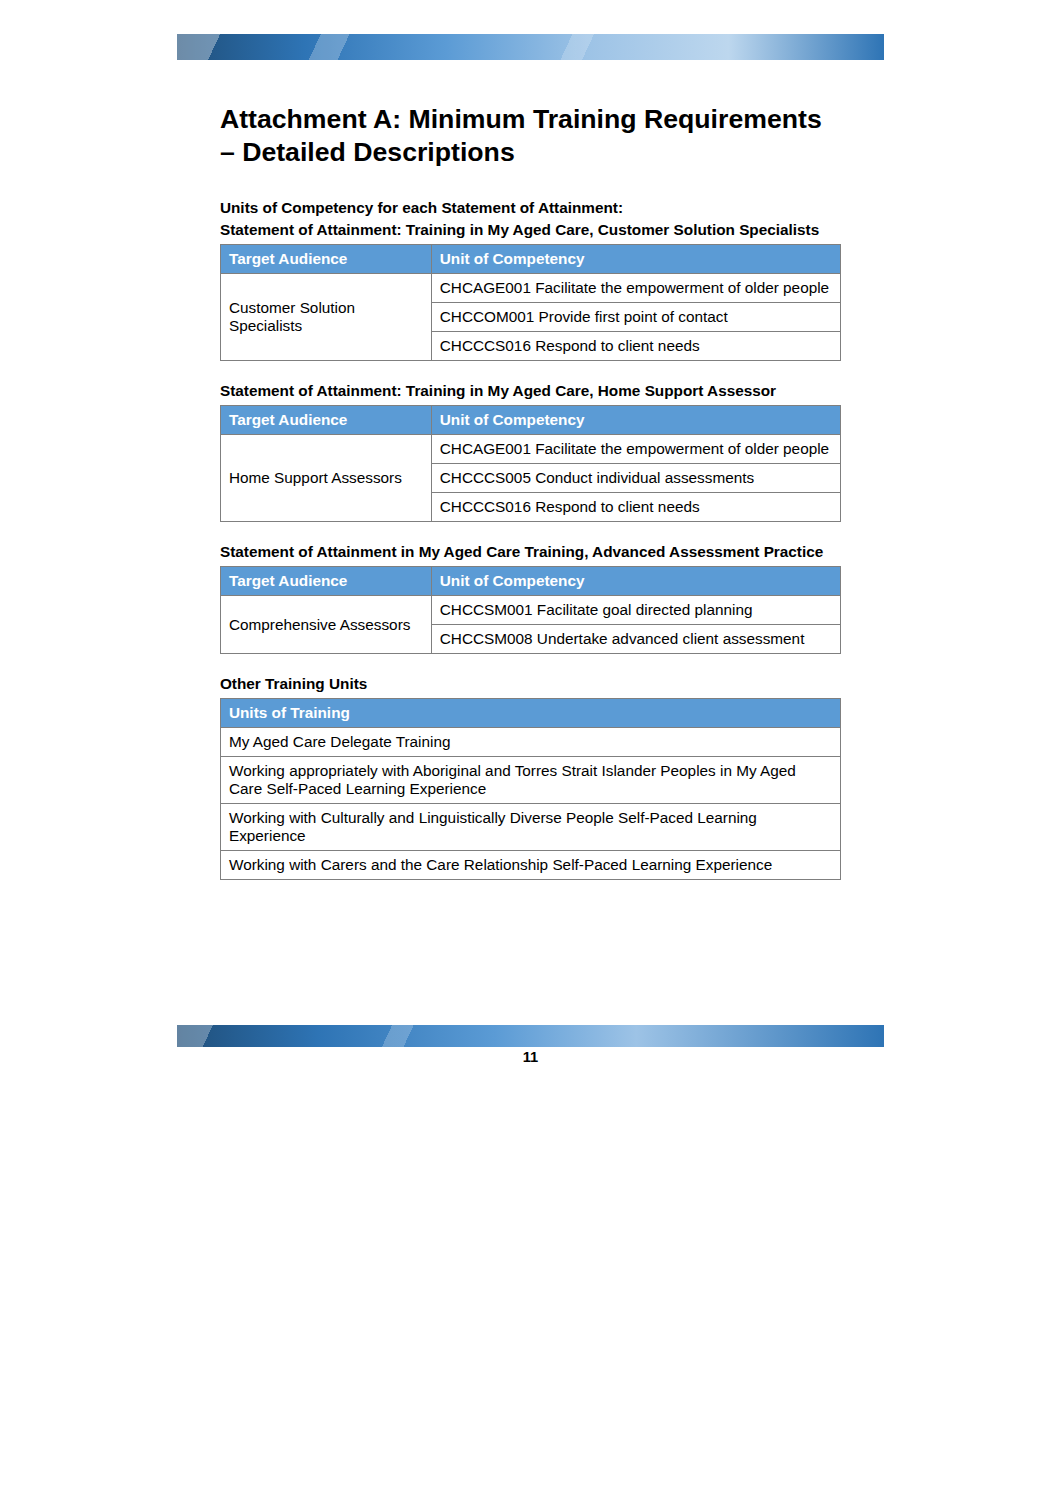Attachment A: Minimum Training Requirements – Detailed Descriptions
Units of Competency for each Statement of Attainment:
Statement of Attainment: Training in My Aged Care, Customer Solution Specialists
| Target Audience | Unit of Competency |
| --- | --- |
| Customer Solution Specialists | CHCAGE001 Facilitate the empowerment of older people |
| CHCCOM001 Provide first point of contact |
| CHCCCS016 Respond to client needs |
Statement of Attainment: Training in My Aged Care, Home Support Assessor
| Target Audience | Unit of Competency |
| --- | --- |
| Home Support Assessors | CHCAGE001 Facilitate the empowerment of older people |
| CHCCCS005 Conduct individual assessments |
| CHCCCS016 Respond to client needs |
Statement of Attainment in My Aged Care Training, Advanced Assessment Practice
| Target Audience | Unit of Competency |
| --- | --- |
| Comprehensive Assessors | CHCCSM001 Facilitate goal directed planning |
| CHCCSM008 Undertake advanced client assessment |
Other Training Units
| Units of Training |
| --- |
| My Aged Care Delegate Training |
| Working appropriately with Aboriginal and Torres Strait Islander Peoples in My Aged Care Self-Paced Learning Experience |
| Working with Culturally and Linguistically Diverse People Self-Paced Learning Experience |
| Working with Carers and the Care Relationship Self-Paced Learning Experience |
11